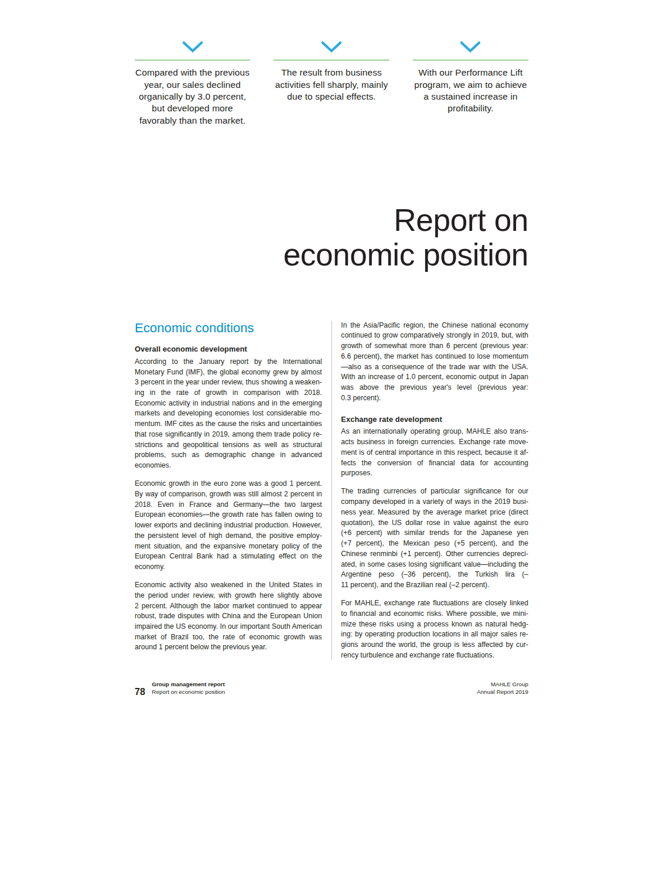Compared with the previous year, our sales declined organically by 3.0 percent, but developed more favorably than the market.
The result from business activities fell sharply, mainly due to special effects.
With our Performance Lift program, we aim to achieve a sustained increase in profitability.
Report on economic position
Economic conditions
Overall economic development
According to the January report by the International Monetary Fund (IMF), the global economy grew by almost 3 percent in the year under review, thus showing a weakening in the rate of growth in comparison with 2018. Economic activity in industrial nations and in the emerging markets and developing economies lost considerable momentum. IMF cites as the cause the risks and uncertainties that rose significantly in 2019, among them trade policy restrictions and geopolitical tensions as well as structural problems, such as demographic change in advanced economies.
Economic growth in the euro zone was a good 1 percent. By way of comparison, growth was still almost 2 percent in 2018. Even in France and Germany—the two largest European economies—the growth rate has fallen owing to lower exports and declining industrial production. However, the persistent level of high demand, the positive employment situation, and the expansive monetary policy of the European Central Bank had a stimulating effect on the economy.
Economic activity also weakened in the United States in the period under review, with growth here slightly above 2 percent. Although the labor market continued to appear robust, trade disputes with China and the European Union impaired the US economy. In our important South American market of Brazil too, the rate of economic growth was around 1 percent below the previous year.
In the Asia/Pacific region, the Chinese national economy continued to grow comparatively strongly in 2019, but, with growth of somewhat more than 6 percent (previous year: 6.6 percent), the market has continued to lose momentum—also as a consequence of the trade war with the USA. With an increase of 1.0 percent, economic output in Japan was above the previous year's level (previous year: 0.3 percent).
Exchange rate development
As an internationally operating group, MAHLE also transacts business in foreign currencies. Exchange rate movement is of central importance in this respect, because it affects the conversion of financial data for accounting purposes.
The trading currencies of particular significance for our company developed in a variety of ways in the 2019 business year. Measured by the average market price (direct quotation), the US dollar rose in value against the euro (+6 percent) with similar trends for the Japanese yen (+7 percent), the Mexican peso (+5 percent), and the Chinese renminbi (+1 percent). Other currencies depreciated, in some cases losing significant value—including the Argentine peso (–36 percent), the Turkish lira (–11 percent), and the Brazilian real (–2 percent).
For MAHLE, exchange rate fluctuations are closely linked to financial and economic risks. Where possible, we minimize these risks using a process known as natural hedging: by operating production locations in all major sales regions around the world, the group is less affected by currency turbulence and exchange rate fluctuations.
78
Group management report
Report on economic position
MAHLE Group
Annual Report 2019